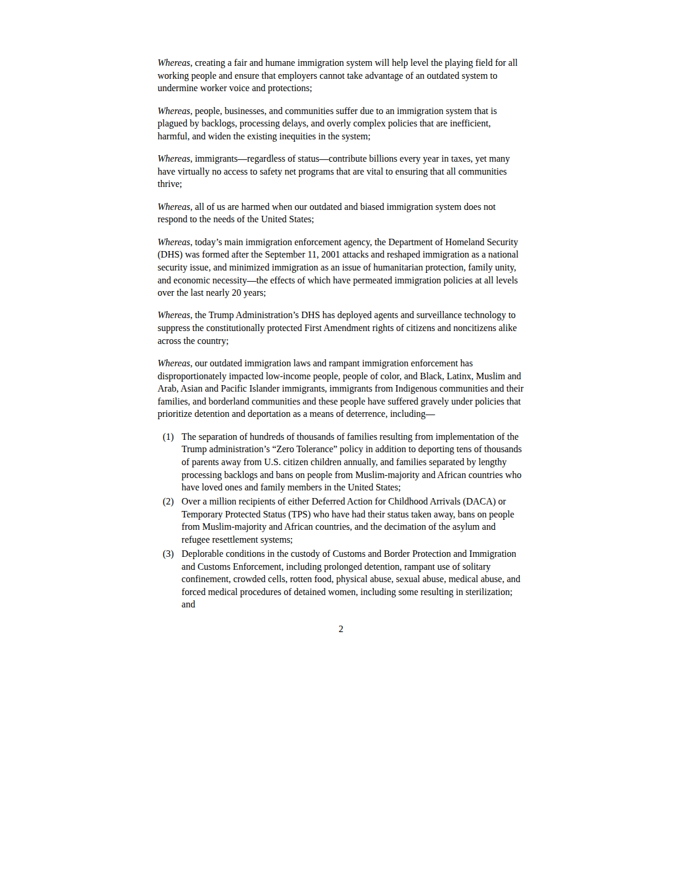Whereas, creating a fair and humane immigration system will help level the playing field for all working people and ensure that employers cannot take advantage of an outdated system to undermine worker voice and protections;
Whereas, people, businesses, and communities suffer due to an immigration system that is plagued by backlogs, processing delays, and overly complex policies that are inefficient, harmful, and widen the existing inequities in the system;
Whereas, immigrants—regardless of status—contribute billions every year in taxes, yet many have virtually no access to safety net programs that are vital to ensuring that all communities thrive;
Whereas, all of us are harmed when our outdated and biased immigration system does not respond to the needs of the United States;
Whereas, today’s main immigration enforcement agency, the Department of Homeland Security (DHS) was formed after the September 11, 2001 attacks and reshaped immigration as a national security issue, and minimized immigration as an issue of humanitarian protection, family unity, and economic necessity—the effects of which have permeated immigration policies at all levels over the last nearly 20 years;
Whereas, the Trump Administration’s DHS has deployed agents and surveillance technology to suppress the constitutionally protected First Amendment rights of citizens and noncitizens alike across the country;
Whereas, our outdated immigration laws and rampant immigration enforcement has disproportionately impacted low-income people, people of color, and Black, Latinx, Muslim and Arab, Asian and Pacific Islander immigrants, immigrants from Indigenous communities and their families, and borderland communities and these people have suffered gravely under policies that prioritize detention and deportation as a means of deterrence, including—
(1) The separation of hundreds of thousands of families resulting from implementation of the Trump administration’s “Zero Tolerance” policy in addition to deporting tens of thousands of parents away from U.S. citizen children annually, and families separated by lengthy processing backlogs and bans on people from Muslim-majority and African countries who have loved ones and family members in the United States;
(2) Over a million recipients of either Deferred Action for Childhood Arrivals (DACA) or Temporary Protected Status (TPS) who have had their status taken away, bans on people from Muslim-majority and African countries, and the decimation of the asylum and refugee resettlement systems;
(3) Deplorable conditions in the custody of Customs and Border Protection and Immigration and Customs Enforcement, including prolonged detention, rampant use of solitary confinement, crowded cells, rotten food, physical abuse, sexual abuse, medical abuse, and forced medical procedures of detained women, including some resulting in sterilization; and
2